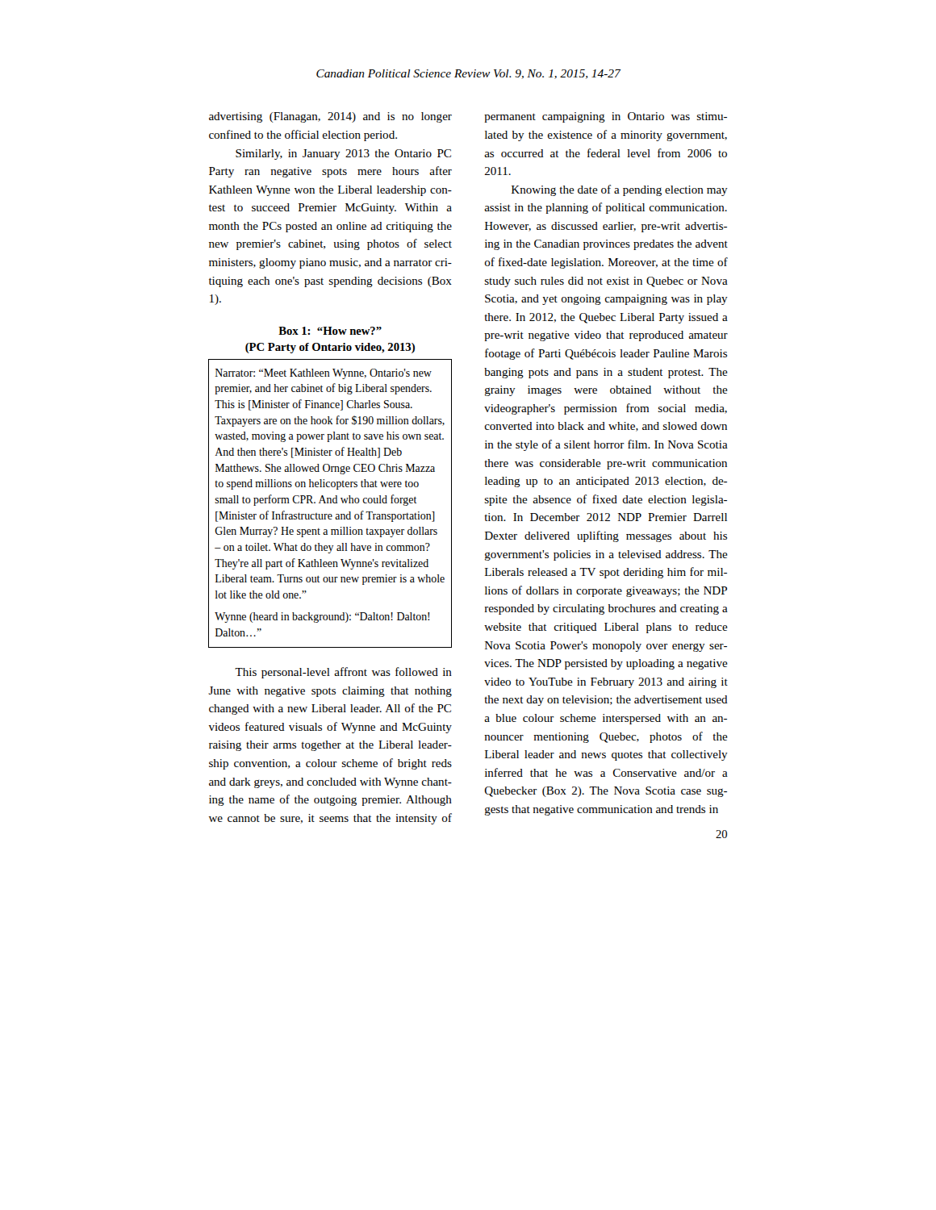Canadian Political Science Review Vol. 9, No. 1, 2015, 14-27
advertising (Flanagan, 2014) and is no longer confined to the official election period.
Similarly, in January 2013 the Ontario PC Party ran negative spots mere hours after Kathleen Wynne won the Liberal leadership contest to succeed Premier McGuinty. Within a month the PCs posted an online ad critiquing the new premier's cabinet, using photos of select ministers, gloomy piano music, and a narrator critiquing each one's past spending decisions (Box 1).
Box 1: “How new?”
(PC Party of Ontario video, 2013)
Narrator: “Meet Kathleen Wynne, Ontario's new premier, and her cabinet of big Liberal spenders. This is [Minister of Finance] Charles Sousa. Taxpayers are on the hook for $190 million dollars, wasted, moving a power plant to save his own seat. And then there's [Minister of Health] Deb Matthews. She allowed Ornge CEO Chris Mazza to spend millions on helicopters that were too small to perform CPR. And who could forget [Minister of Infrastructure and of Transportation] Glen Murray? He spent a million taxpayer dollars – on a toilet. What do they all have in common? They're all part of Kathleen Wynne's revitalized Liberal team. Turns out our new premier is a whole lot like the old one.”
Wynne (heard in background): “Dalton! Dalton! Dalton…”
This personal-level affront was followed in June with negative spots claiming that nothing changed with a new Liberal leader. All of the PC videos featured visuals of Wynne and McGuinty raising their arms together at the Liberal leadership convention, a colour scheme of bright reds and dark greys, and concluded with Wynne chanting the name of the outgoing premier. Although we cannot be sure, it seems that the intensity of permanent campaigning in Ontario was stimulated by the existence of a minority government, as occurred at the federal level from 2006 to 2011.
Knowing the date of a pending election may assist in the planning of political communication. However, as discussed earlier, pre-writ advertising in the Canadian provinces predates the advent of fixed-date legislation. Moreover, at the time of study such rules did not exist in Quebec or Nova Scotia, and yet ongoing campaigning was in play there. In 2012, the Quebec Liberal Party issued a pre-writ negative video that reproduced amateur footage of Parti Québécois leader Pauline Marois banging pots and pans in a student protest. The grainy images were obtained without the videographer's permission from social media, converted into black and white, and slowed down in the style of a silent horror film. In Nova Scotia there was considerable pre-writ communication leading up to an anticipated 2013 election, despite the absence of fixed date election legislation. In December 2012 NDP Premier Darrell Dexter delivered uplifting messages about his government's policies in a televised address. The Liberals released a TV spot deriding him for millions of dollars in corporate giveaways; the NDP responded by circulating brochures and creating a website that critiqued Liberal plans to reduce Nova Scotia Power's monopoly over energy services. The NDP persisted by uploading a negative video to YouTube in February 2013 and airing it the next day on television; the advertisement used a blue colour scheme interspersed with an announcer mentioning Quebec, photos of the Liberal leader and news quotes that collectively inferred that he was a Conservative and/or a Quebecker (Box 2). The Nova Scotia case suggests that negative communication and trends in
20